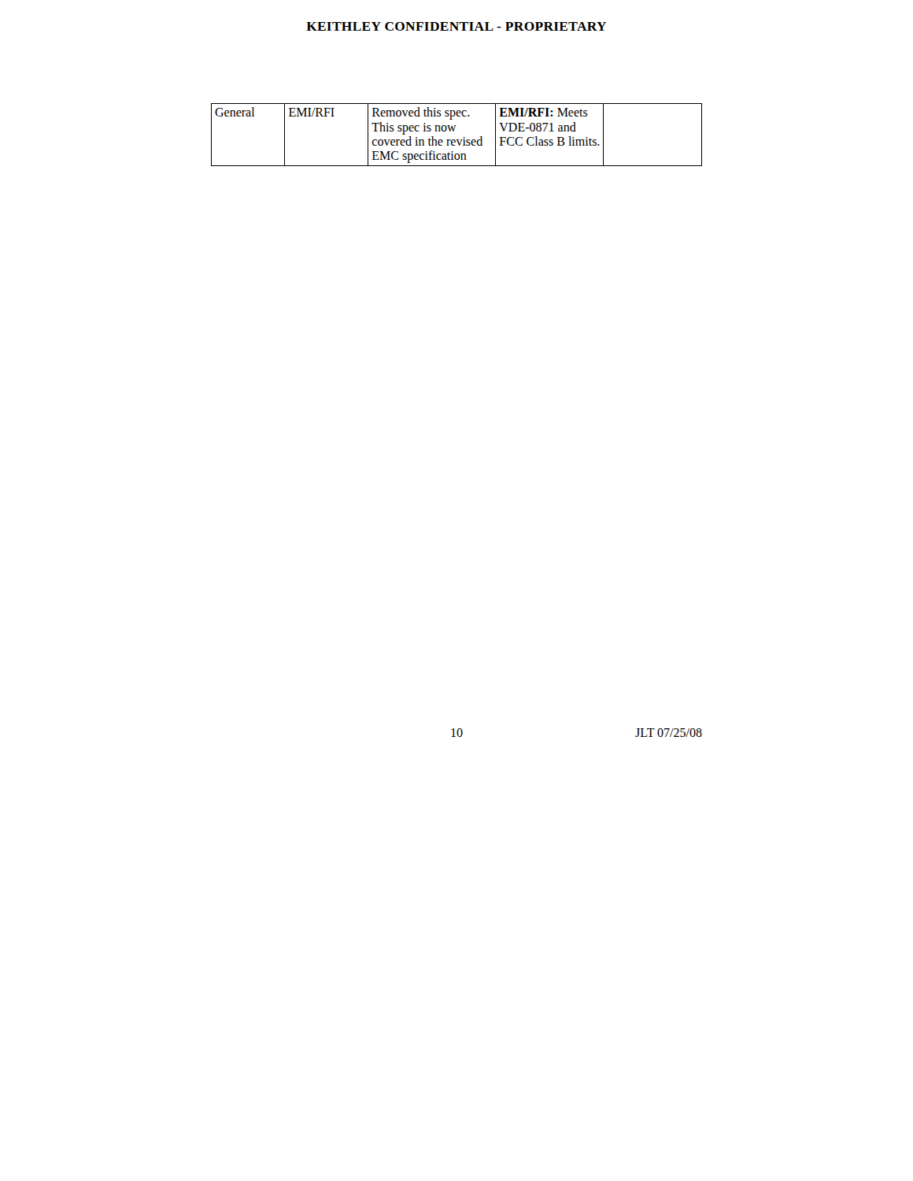KEITHLEY CONFIDENTIAL - PROPRIETARY
| General | EMI/RFI | Removed this spec. This spec is now covered in the revised EMC specification | EMI/RFI: Meets VDE-0871 and FCC Class B limits. | |
10 JLT 07/25/08